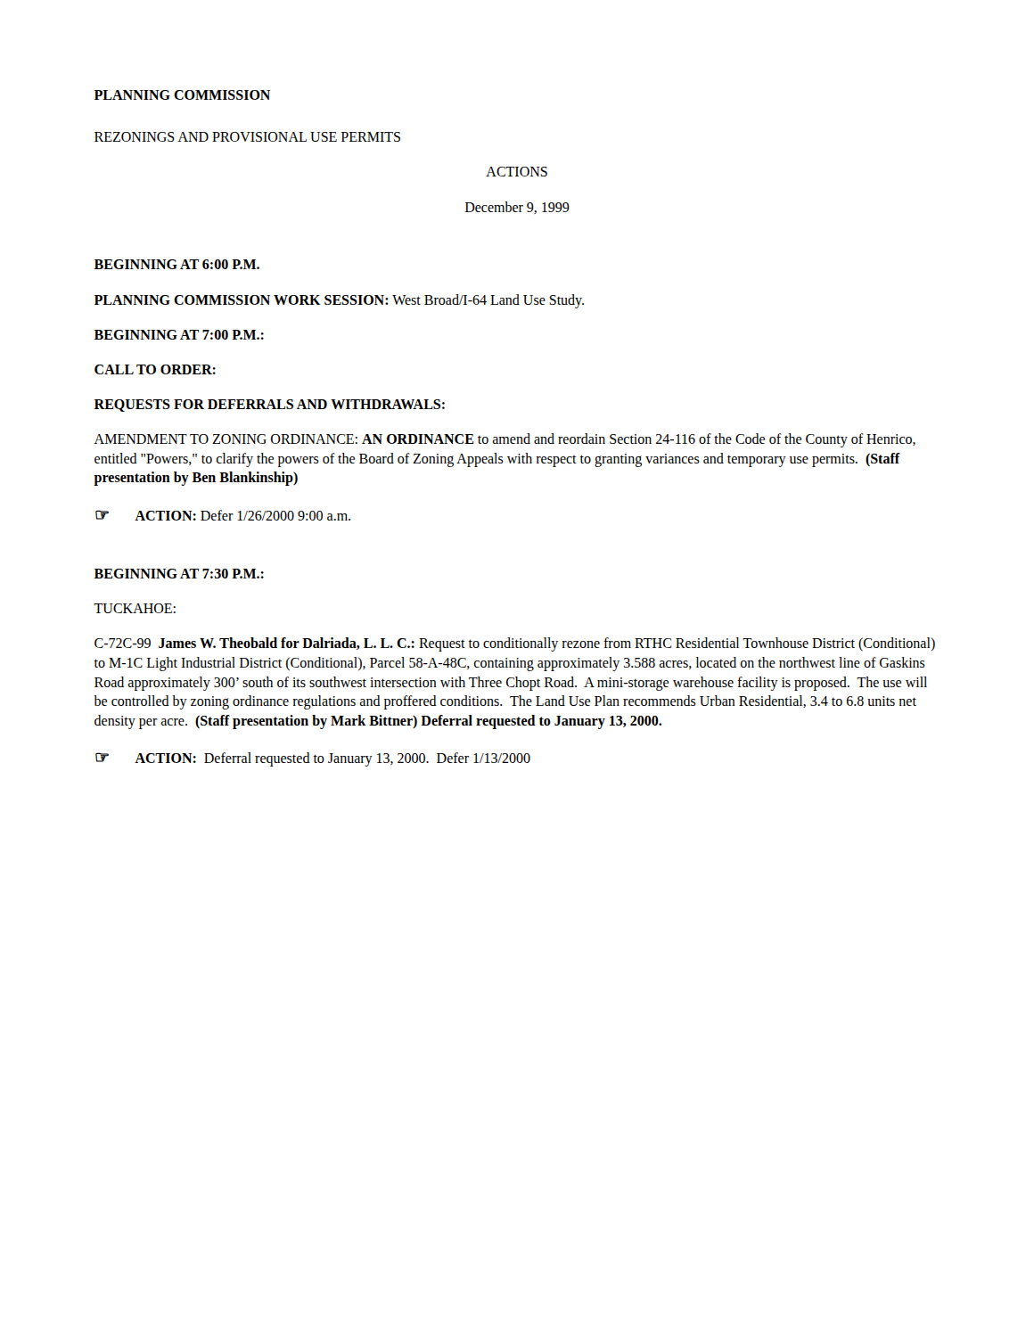PLANNING COMMISSION
REZONINGS AND PROVISIONAL USE PERMITS
ACTIONS
December 9, 1999
BEGINNING AT 6:00 P.M.
PLANNING COMMISSION WORK SESSION: West Broad/I-64 Land Use Study.
BEGINNING AT 7:00 P.M.:
CALL TO ORDER:
REQUESTS FOR DEFERRALS AND WITHDRAWALS:
AMENDMENT TO ZONING ORDINANCE: AN ORDINANCE to amend and reordain Section 24-116 of the Code of the County of Henrico, entitled "Powers," to clarify the powers of the Board of Zoning Appeals with respect to granting variances and temporary use permits. (Staff presentation by Ben Blankinship)
☞ACTION: Defer 1/26/2000 9:00 a.m.
BEGINNING AT 7:30 P.M.:
TUCKAHOE:
C-72C-99 James W. Theobald for Dalriada, L. L. C.: Request to conditionally rezone from RTHC Residential Townhouse District (Conditional) to M-1C Light Industrial District (Conditional), Parcel 58-A-48C, containing approximately 3.588 acres, located on the northwest line of Gaskins Road approximately 300’ south of its southwest intersection with Three Chopt Road. A mini-storage warehouse facility is proposed. The use will be controlled by zoning ordinance regulations and proffered conditions. The Land Use Plan recommends Urban Residential, 3.4 to 6.8 units net density per acre. (Staff presentation by Mark Bittner) Deferral requested to January 13, 2000.
☞ACTION: Deferral requested to January 13, 2000. Defer 1/13/2000